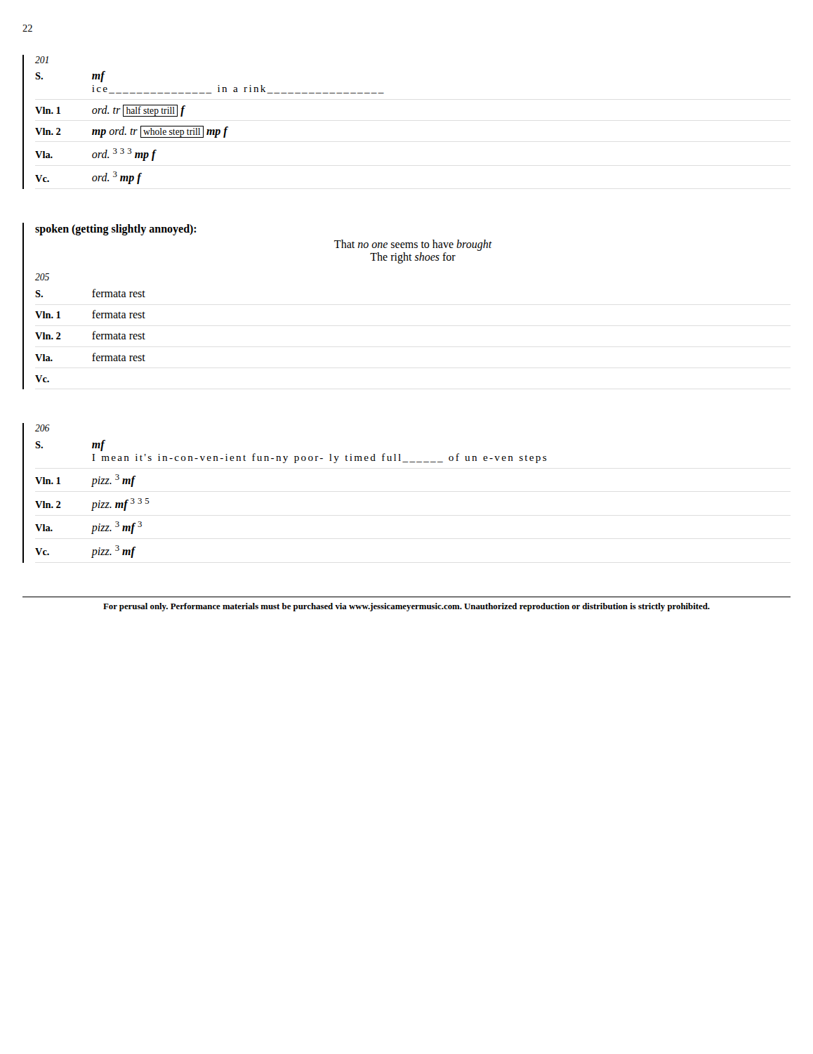22
201
S.
mf
ice_______________ in a rink_________________
Vln. 1
ord. tr half step trill f
Vln. 2
mp ord. tr whole step trill mp f
Vla.
ord. 3 3 3 mp f
Vc.
ord. 3 mp f
spoken (getting slightly annoyed):
That no one seems to have brought
The right shoes for
205
S.
fermata rest
Vln. 1
fermata rest
Vln. 2
fermata rest
Vla.
fermata rest
Vc.
206
S.
mf
I mean it's in-con-ven-ient fun-ny poor- ly timed full______ of un e-ven steps
Vln. 1
pizz. 3 mf
Vln. 2
pizz. mf 3 3 5
Vla.
pizz. 3 mf 3
Vc.
pizz. 3 mf
For perusal only. Performance materials must be purchased via www.jessicameyermusic.com. Unauthorized reproduction or distribution is strictly prohibited.